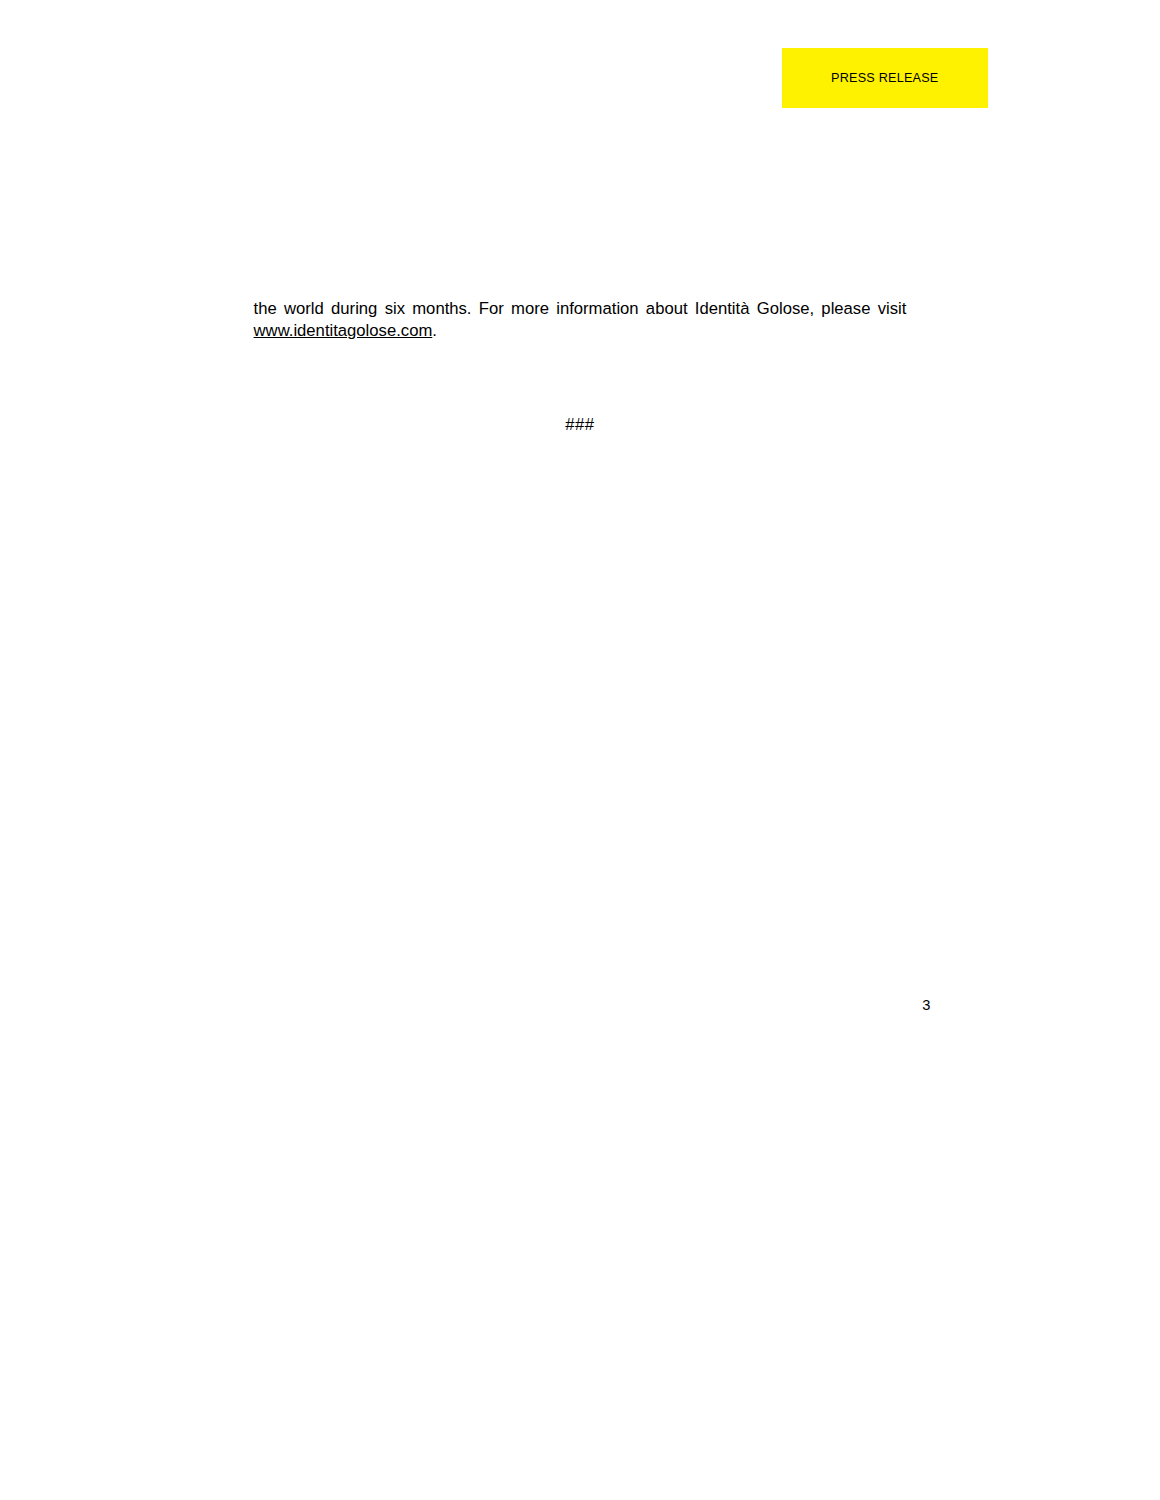PRESS RELEASE
the world during six months. For more information about Identità Golose, please visit www.identitagolose.com.
###
3